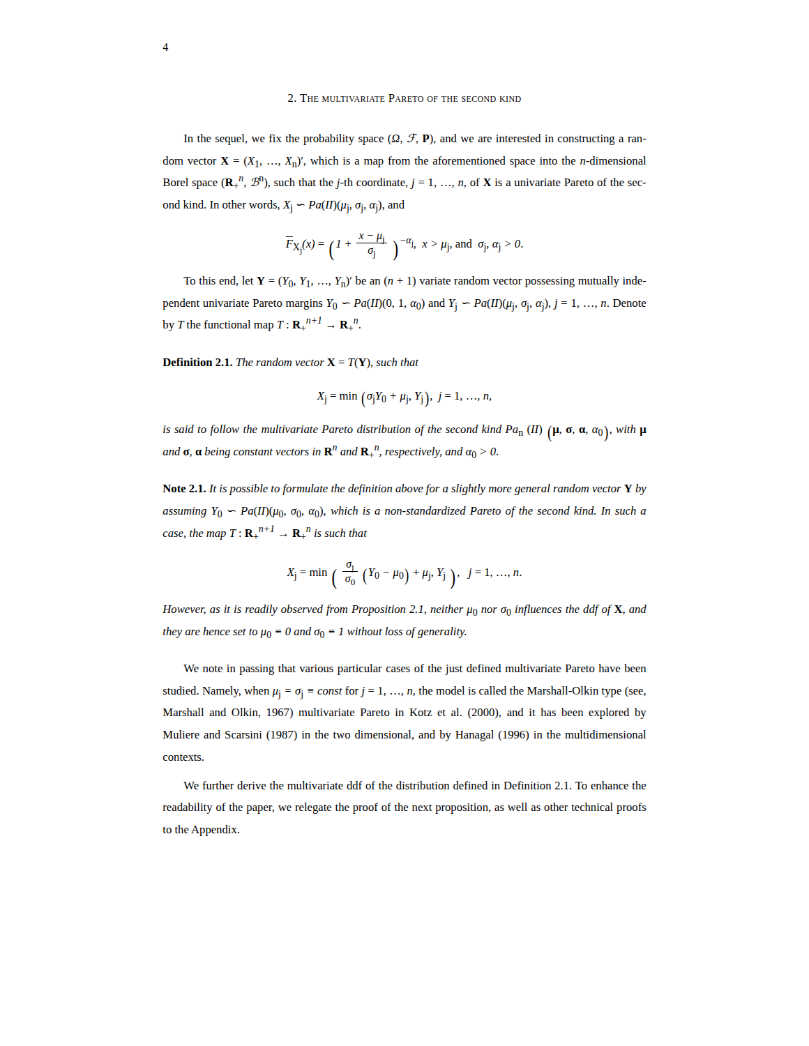4
2. The multivariate Pareto of the second kind
In the sequel, we fix the probability space (Ω, ℱ, P), and we are interested in constructing a random vector X = (X1, …, Xn)′, which is a map from the aforementioned space into the n-dimensional Borel space (R+n, ℬn), such that the j-th coordinate, j = 1, …, n, of X is a univariate Pareto of the second kind. In other words, Xj ∽ Pa(II)(μj, σj, αj), and
FXj(x) = (1 + x − μj σj )−αj, x > μj, and σj, αj > 0.
To this end, let Y = (Y0, Y1, …, Yn)′ be an (n + 1) variate random vector possessing mutually independent univariate Pareto margins Y0 ∽ Pa(II)(0, 1, α0) and Yj ∽ Pa(II)(μj, σj, αj), j = 1, …, n. Denote by T the functional map T : R+n+1 → R+n.
Definition 2.1. The random vector X = T(Y), such that
Xj = min (σjY0 + μj, Yj), j = 1, …, n,
is said to follow the multivariate Pareto distribution of the second kind Pan (II) (μ, σ, α, α0), with μ and σ, α being constant vectors in Rn and R+n, respectively, and α0 > 0.
Note 2.1. It is possible to formulate the definition above for a slightly more general random vector Y by assuming Y0 ∽ Pa(II)(μ0, σ0, α0), which is a non-standardized Pareto of the second kind. In such a case, the map T : R+n+1 → R+n is such that
Xj = min ( σj σ0 (Y0 − μ0) + μj, Yj ), j = 1, …, n.
However, as it is readily observed from Proposition 2.1, neither μ0 nor σ0 influences the ddf of X, and they are hence set to μ0 ≡ 0 and σ0 ≡ 1 without loss of generality.
We note in passing that various particular cases of the just defined multivariate Pareto have been studied. Namely, when μj = σj ≡ const for j = 1, …, n, the model is called the Marshall-Olkin type (see, Marshall and Olkin, 1967) multivariate Pareto in Kotz et al. (2000), and it has been explored by Muliere and Scarsini (1987) in the two dimensional, and by Hanagal (1996) in the multidimensional contexts.
We further derive the multivariate ddf of the distribution defined in Definition 2.1. To enhance the readability of the paper, we relegate the proof of the next proposition, as well as other technical proofs to the Appendix.